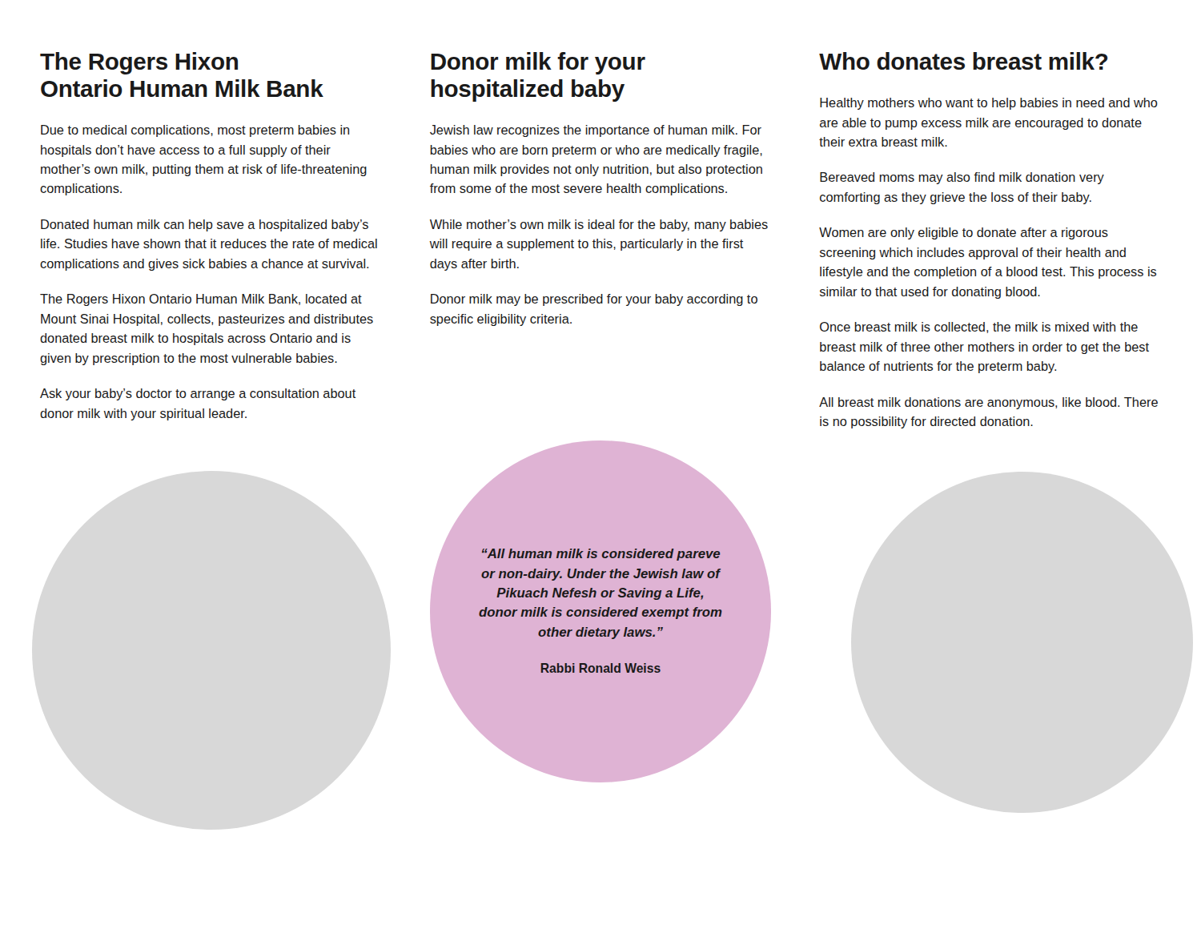The Rogers Hixon
Ontario Human Milk Bank
Due to medical complications, most preterm babies in hospitals don’t have access to a full supply of their mother’s own milk, putting them at risk of life-threatening complications.
Donated human milk can help save a hospitalized baby’s life. Studies have shown that it reduces the rate of medical complications and gives sick babies a chance at survival.
The Rogers Hixon Ontario Human Milk Bank, located at Mount Sinai Hospital, collects, pasteurizes and distributes donated breast milk to hospitals across Ontario and is given by prescription to the most vulnerable babies.
Ask your baby’s doctor to arrange a consultation about donor milk with your spiritual leader.
Donor milk for your
hospitalized baby
Jewish law recognizes the importance of human milk. For babies who are born preterm or who are medically fragile, human milk provides not only nutrition, but also protection from some of the most severe health complications.
While mother’s own milk is ideal for the baby, many babies will require a supplement to this, particularly in the first days after birth.
Donor milk may be prescribed for your baby according to specific eligibility criteria.
“All human milk is considered pareve or non-dairy. Under the Jewish law of Pikuach Nefesh or Saving a Life, donor milk is considered exempt from other dietary laws.” Rabbi Ronald Weiss
Who donates breast milk?
Healthy mothers who want to help babies in need and who are able to pump excess milk are encouraged to donate their extra breast milk.
Bereaved moms may also find milk donation very comforting as they grieve the loss of their baby.
Women are only eligible to donate after a rigorous screening which includes approval of their health and lifestyle and the completion of a blood test. This process is similar to that used for donating blood.
Once breast milk is collected, the milk is mixed with the breast milk of three other mothers in order to get the best balance of nutrients for the preterm baby.
All breast milk donations are anonymous, like blood. There is no possibility for directed donation.